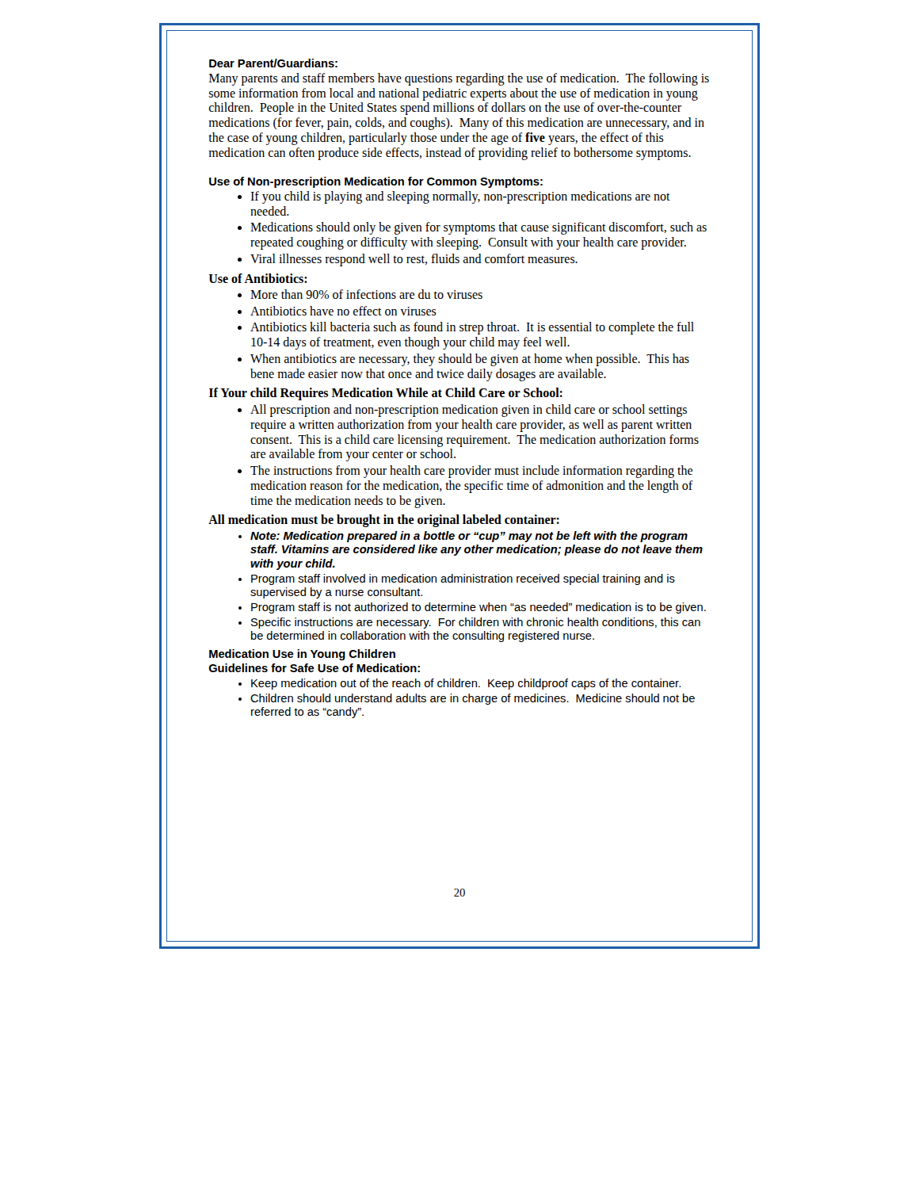Dear Parent/Guardians:
Many parents and staff members have questions regarding the use of medication. The following is some information from local and national pediatric experts about the use of medication in young children. People in the United States spend millions of dollars on the use of over-the-counter medications (for fever, pain, colds, and coughs). Many of this medication are unnecessary, and in the case of young children, particularly those under the age of five years, the effect of this medication can often produce side effects, instead of providing relief to bothersome symptoms.
Use of Non-prescription Medication for Common Symptoms:
If you child is playing and sleeping normally, non-prescription medications are not needed.
Medications should only be given for symptoms that cause significant discomfort, such as repeated coughing or difficulty with sleeping. Consult with your health care provider.
Viral illnesses respond well to rest, fluids and comfort measures.
Use of Antibiotics:
More than 90% of infections are du to viruses
Antibiotics have no effect on viruses
Antibiotics kill bacteria such as found in strep throat. It is essential to complete the full 10-14 days of treatment, even though your child may feel well.
When antibiotics are necessary, they should be given at home when possible. This has bene made easier now that once and twice daily dosages are available.
If Your child Requires Medication While at Child Care or School:
All prescription and non-prescription medication given in child care or school settings require a written authorization from your health care provider, as well as parent written consent. This is a child care licensing requirement. The medication authorization forms are available from your center or school.
The instructions from your health care provider must include information regarding the medication reason for the medication, the specific time of admonition and the length of time the medication needs to be given.
All medication must be brought in the original labeled container:
Note: Medication prepared in a bottle or “cup” may not be left with the program staff. Vitamins are considered like any other medication; please do not leave them with your child.
Program staff involved in medication administration received special training and is supervised by a nurse consultant.
Program staff is not authorized to determine when “as needed” medication is to be given.
Specific instructions are necessary. For children with chronic health conditions, this can be determined in collaboration with the consulting registered nurse.
Medication Use in Young Children
Guidelines for Safe Use of Medication:
Keep medication out of the reach of children. Keep childproof caps of the container.
Children should understand adults are in charge of medicines. Medicine should not be referred to as “candy”.
20